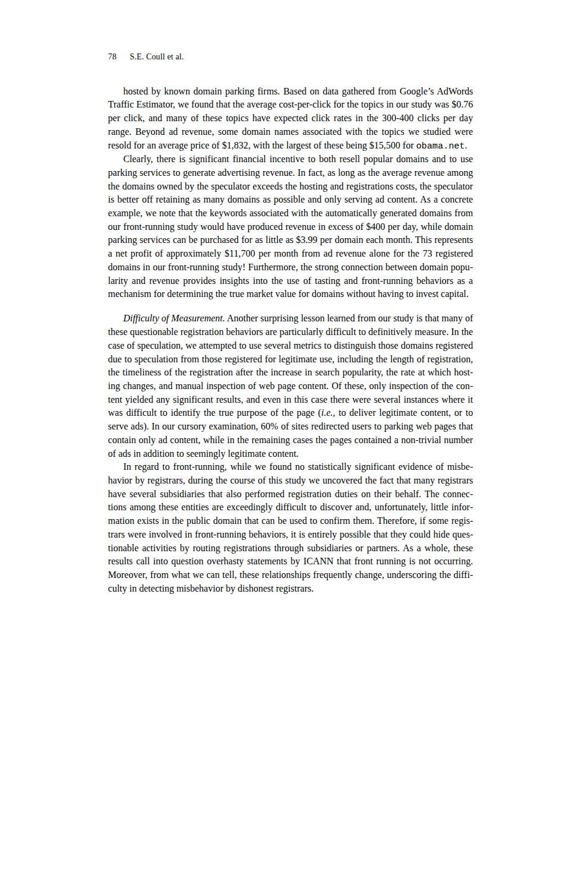78 S.E. Coull et al.
hosted by known domain parking firms. Based on data gathered from Google’s AdWords Traffic Estimator, we found that the average cost-per-click for the topics in our study was $0.76 per click, and many of these topics have expected click rates in the 300-400 clicks per day range. Beyond ad revenue, some domain names associated with the topics we studied were resold for an average price of $1,832, with the largest of these being $15,500 for obama.net.
Clearly, there is significant financial incentive to both resell popular domains and to use parking services to generate advertising revenue. In fact, as long as the average revenue among the domains owned by the speculator exceeds the hosting and registrations costs, the speculator is better off retaining as many domains as possible and only serving ad content. As a concrete example, we note that the keywords associated with the automatically generated domains from our front-running study would have produced revenue in excess of $400 per day, while domain parking services can be purchased for as little as $3.99 per domain each month. This represents a net profit of approximately $11,700 per month from ad revenue alone for the 73 registered domains in our front-running study! Furthermore, the strong connection between domain popularity and revenue provides insights into the use of tasting and front-running behaviors as a mechanism for determining the true market value for domains without having to invest capital.
Difficulty of Measurement. Another surprising lesson learned from our study is that many of these questionable registration behaviors are particularly difficult to definitively measure. In the case of speculation, we attempted to use several metrics to distinguish those domains registered due to speculation from those registered for legitimate use, including the length of registration, the timeliness of the registration after the increase in search popularity, the rate at which hosting changes, and manual inspection of web page content. Of these, only inspection of the content yielded any significant results, and even in this case there were several instances where it was difficult to identify the true purpose of the page (i.e., to deliver legitimate content, or to serve ads). In our cursory examination, 60% of sites redirected users to parking web pages that contain only ad content, while in the remaining cases the pages contained a non-trivial number of ads in addition to seemingly legitimate content.
In regard to front-running, while we found no statistically significant evidence of misbehavior by registrars, during the course of this study we uncovered the fact that many registrars have several subsidiaries that also performed registration duties on their behalf. The connections among these entities are exceedingly difficult to discover and, unfortunately, little information exists in the public domain that can be used to confirm them. Therefore, if some registrars were involved in front-running behaviors, it is entirely possible that they could hide questionable activities by routing registrations through subsidiaries or partners. As a whole, these results call into question overhasty statements by ICANN that front running is not occurring. Moreover, from what we can tell, these relationships frequently change, underscoring the difficulty in detecting misbehavior by dishonest registrars.